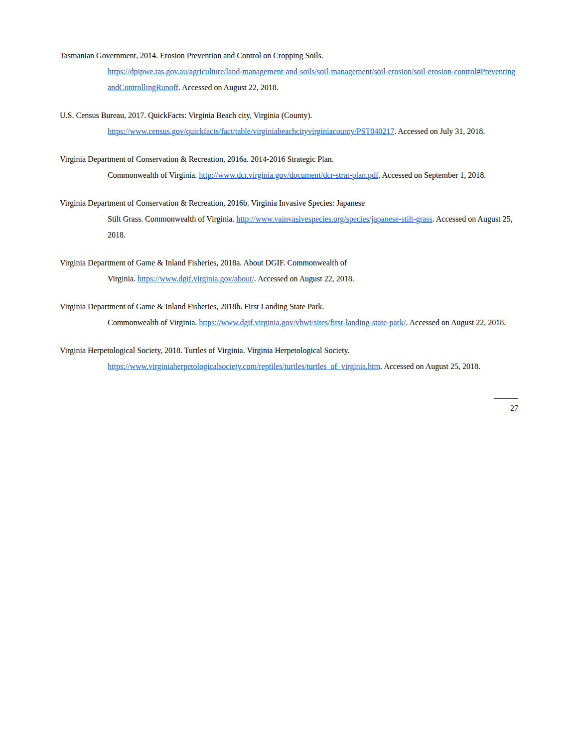Tasmanian Government, 2014. Erosion Prevention and Control on Cropping Soils. https://dpipwe.tas.gov.au/agriculture/land-management-and-soils/soil-management/soil-erosion/soil-erosion-control#PreventingandControllingRunoff. Accessed on August 22, 2018.
U.S. Census Bureau, 2017. QuickFacts: Virginia Beach city, Virginia (County). https://www.census.gov/quickfacts/fact/table/virginiabeachcityvirginiacounty/PST040217. Accessed on July 31, 2018.
Virginia Department of Conservation & Recreation, 2016a. 2014-2016 Strategic Plan. Commonwealth of Virginia. http://www.dcr.virginia.gov/document/dcr-strat-plan.pdf. Accessed on September 1, 2018.
Virginia Department of Conservation & Recreation, 2016b. Virginia Invasive Species: Japanese Stilt Grass. Commonwealth of Virginia. http://www.vainvasivespecies.org/species/japanese-stilt-grass. Accessed on August 25, 2018.
Virginia Department of Game & Inland Fisheries, 2018a. About DGIF. Commonwealth of Virginia. https://www.dgif.virginia.gov/about/. Accessed on August 22, 2018.
Virginia Department of Game & Inland Fisheries, 2018b. First Landing State Park. Commonwealth of Virginia. https://www.dgif.virginia.gov/vbwt/sites/first-landing-state-park/. Accessed on August 22, 2018.
Virginia Herpetological Society, 2018. Turtles of Virginia. Virginia Herpetological Society. https://www.virginiaherpetologicalsociety.com/reptiles/turtles/turtles_of_virginia.htm. Accessed on August 25, 2018.
27